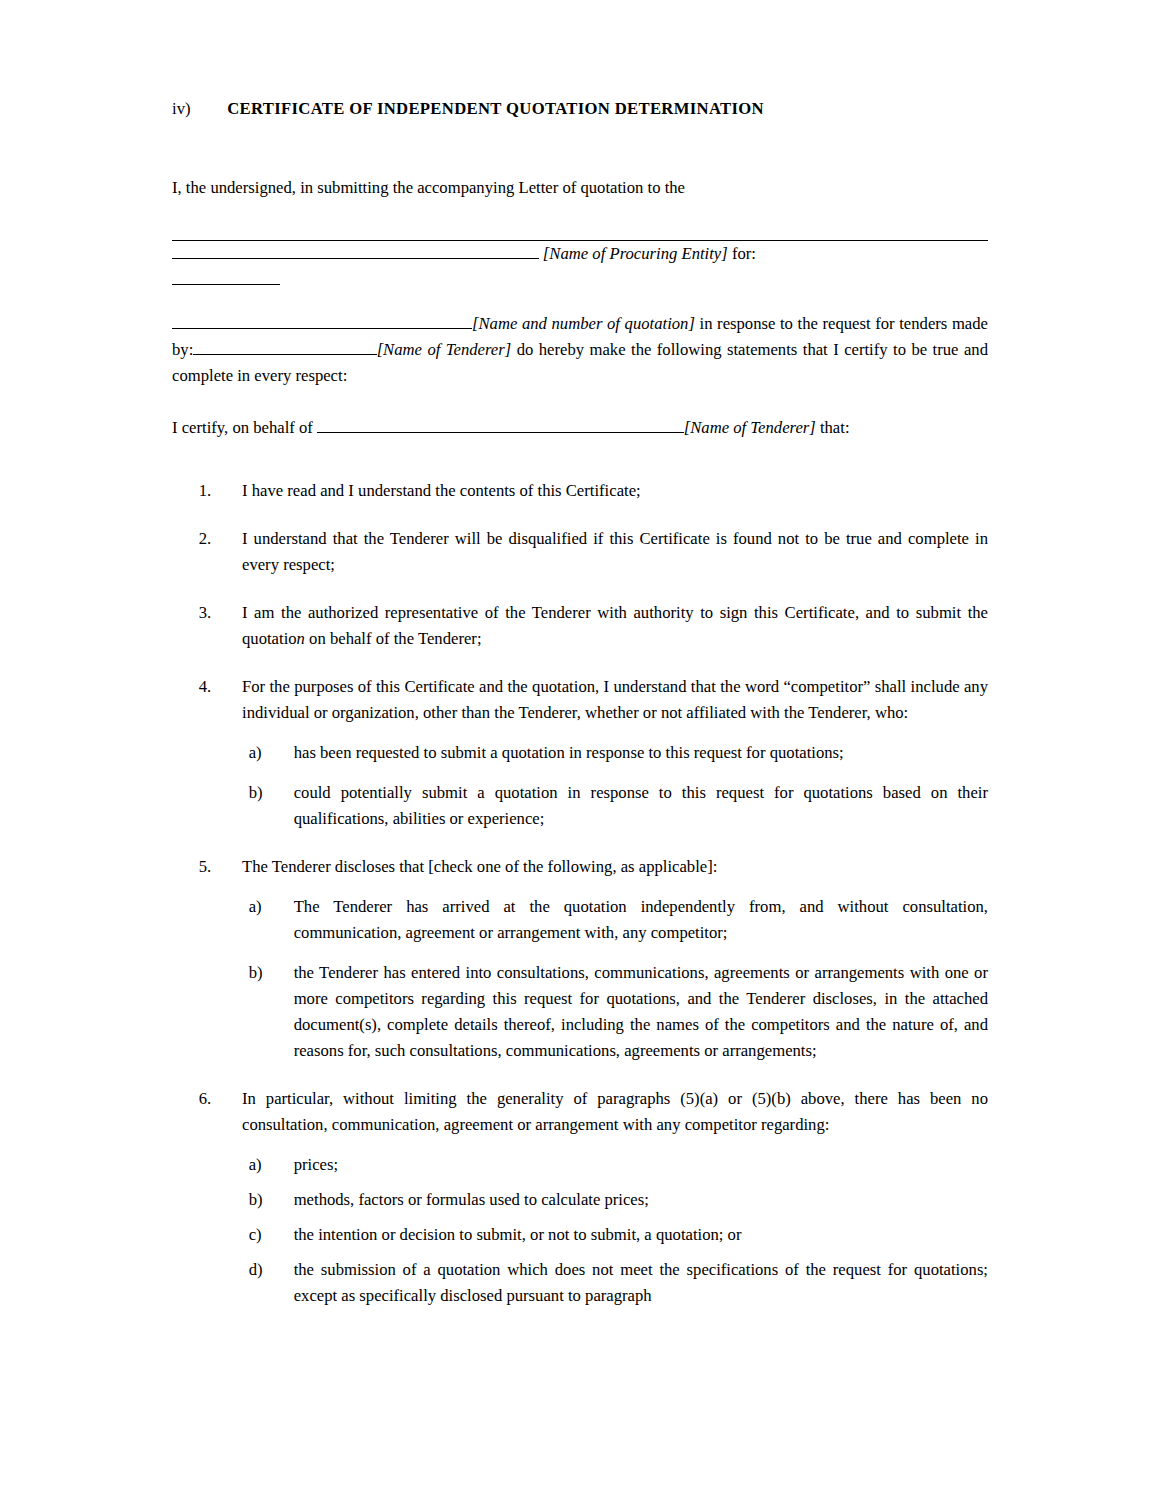iv)
CERTIFICATE OF INDEPENDENT QUOTATION DETERMINATION
I, the undersigned, in submitting the accompanying Letter of quotation to the
[Name of Procuring Entity] for:
[Name and number of quotation] in response to the request for tenders made by: [Name of Tenderer] do hereby make the following statements that I certify to be true and complete in every respect:
I certify, on behalf of [Name of Tenderer] that:
I have read and I understand the contents of this Certificate;
I understand that the Tenderer will be disqualified if this Certificate is found not to be true and complete in every respect;
I am the authorized representative of the Tenderer with authority to sign this Certificate, and to submit the quotation on behalf of the Tenderer;
For the purposes of this Certificate and the quotation, I understand that the word “competitor” shall include any individual or organization, other than the Tenderer, whether or not affiliated with the Tenderer, who:
has been requested to submit a quotation in response to this request for quotations;
could potentially submit a quotation in response to this request for quotations based on their qualifications, abilities or experience;
The Tenderer discloses that [check one of the following, as applicable]:
The Tenderer has arrived at the quotation independently from, and without consultation, communication, agreement or arrangement with, any competitor;
the Tenderer has entered into consultations, communications, agreements or arrangements with one or more competitors regarding this request for quotations, and the Tenderer discloses, in the attached document(s), complete details thereof, including the names of the competitors and the nature of, and reasons for, such consultations, communications, agreements or arrangements;
In particular, without limiting the generality of paragraphs (5)(a) or (5)(b) above, there has been no consultation, communication, agreement or arrangement with any competitor regarding:
prices;
methods, factors or formulas used to calculate prices;
the intention or decision to submit, or not to submit, a quotation; or
the submission of a quotation which does not meet the specifications of the request for quotations; except as specifically disclosed pursuant to paragraph